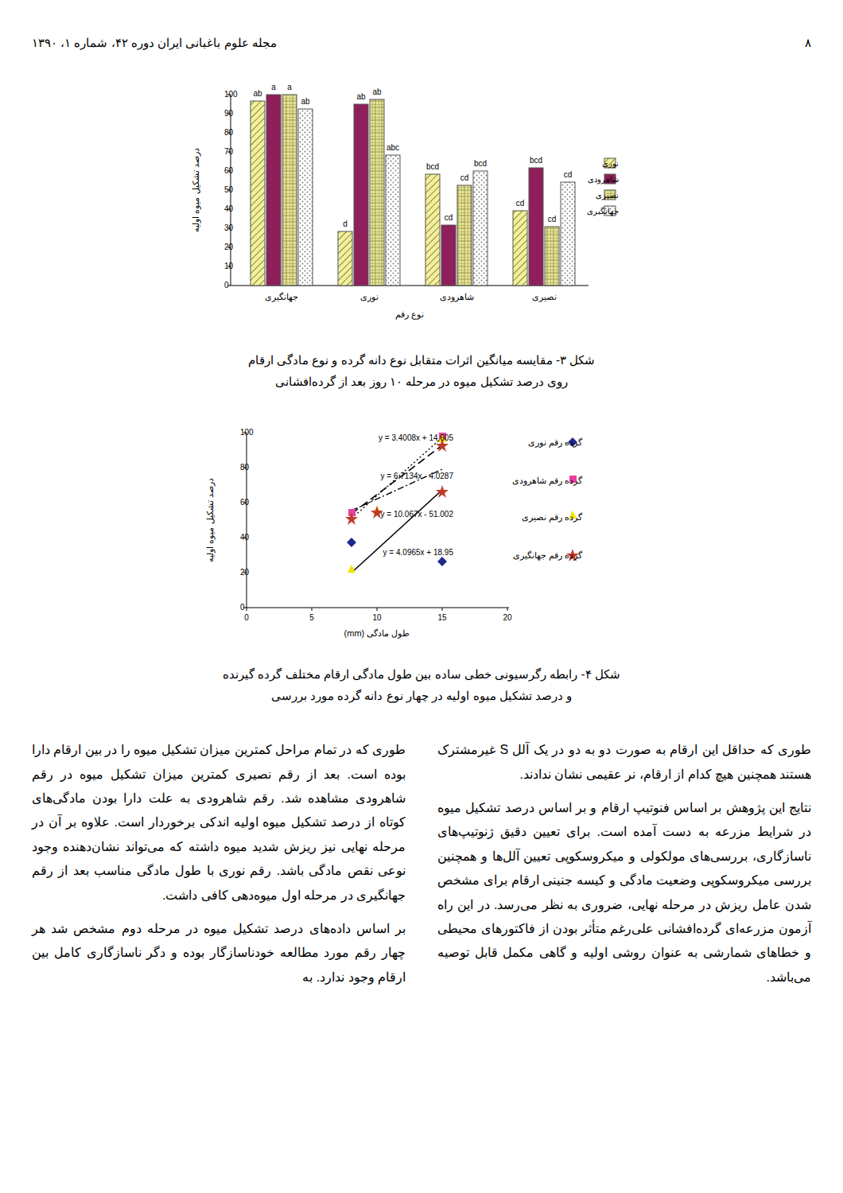۸ مجله علوم باغبانی ایران دوره ۴۲، شماره ۱، ۱۳۹۰
0 10 20 30 40 50 60 70 80 90 100 درصد تشکیل میوه اولیه ab a a ab d ab ab abc bcd cd cd bcd cd bcd cd cd جهانگیری نوری شاهرودی نصیری نوع رقم نوری شاهرودی نصیری جهانگیری
شکل ۳- مقایسه میانگین اثرات متقابل نوع دانه گرده و نوع مادگی ارقام
روی درصد تشکیل میوه در مرحله ۱۰ روز بعد از گرده‌افشانی
0 20 40 60 80 100 0 5 10 15 20 طول مادگی (mm) درصد تشکیل میوه اولیه y = 3.4008x + 14.605 y = 6.7134x - 4.0287 y = 10.067x - 51.002 y = 4.0965x + 18.95 گرده رقم نوری گرده رقم شاهرودی گرده رقم نصیری گرده رقم جهانگیری
شکل ۴- رابطه رگرسیونی خطی ساده بین طول مادگی ارقام مختلف گرده گیرنده
و درصد تشکیل میوه اولیه در چهار نوع دانه گرده مورد بررسی
طوری که حداقل این ارقام به صورت دو به دو در یک آلل S غیرمشترک هستند همچنین هیچ کدام از ارقام، نر عقیمی نشان ندادند.
نتایج این پژوهش بر اساس فنوتیپ ارقام و بر اساس درصد تشکیل میوه در شرایط مزرعه به دست آمده است. برای تعیین دقیق ژنوتیپ‌های ناسازگاری، بررسی‌های مولکولی و میکروسکوپی تعیین آلل‌ها و همچنین بررسی میکروسکوپی وضعیت مادگی و کیسه جنینی ارقام برای مشخص شدن عامل ریزش در مرحله نهایی، ضروری به نظر می‌رسد. در این راه آزمون مزرعه‌ای گرده‌افشانی علی‌رغم متأثر بودن از فاکتورهای محیطی و خطاهای شمارشی به عنوان روشی اولیه و گاهی مکمل قابل توصیه می‌باشد.
طوری که در تمام مراحل کمترین میزان تشکیل میوه را در بین ارقام دارا بوده است. بعد از رقم نصیری کمترین میزان تشکیل میوه در رقم شاهرودی مشاهده شد. رقم شاهرودی به علت دارا بودن مادگی‌های کوتاه از درصد تشکیل میوه اولیه اندکی برخوردار است. علاوه بر آن در مرحله نهایی نیز ریزش شدید میوه داشته که می‌تواند نشان‌دهنده وجود نوعی نقص مادگی باشد. رقم نوری با طول مادگی مناسب بعد از رقم جهانگیری در مرحله اول میوه‌دهی کافی داشت.
بر اساس داده‌های درصد تشکیل میوه در مرحله دوم مشخص شد هر چهار رقم مورد مطالعه خودناسازگار بوده و دگر ناسازگاری کامل بین ارقام وجود ندارد. به